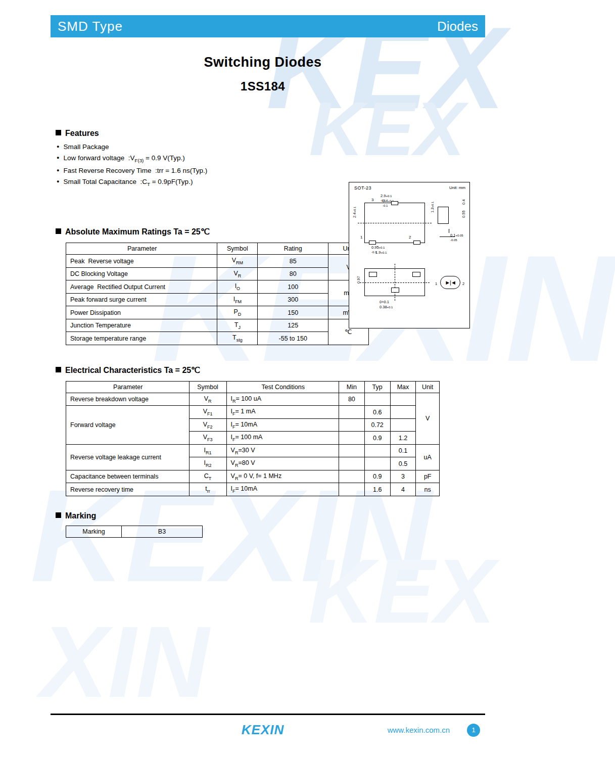KEX
KEX
KEXIN
KEXIN
XIN
KEX
SMD Type
Diodes
Switching Diodes
1SS184
SOT-23
Unit: mm
2.9+0.1
-0.1
0.4+0.1
-0.1
3
1
2
2.4+0.1
0.95+0.1
-0.1
1.9+0.1
0.4
0.55
0.1+0.05
-0.05
1.3+0.1
0.97
0+0.1
0.38+0.1
►|◄
1
2
Features
Small Package
Low forward voltage :VF(3) = 0.9 V(Typ.)
Fast Reverse Recovery Time :trr = 1.6 ns(Typ.)
Small Total Capacitance :CT = 0.9pF(Typ.)
Absolute Maximum Ratings Ta = 25℃
| Parameter | Symbol | Rating | Unit |
| Peak Reverse voltage | V RM | 85 | V |
| DC Blocking Voltage | V R | 80 |
| Average Rectified Output Current | I O | 100 | mA |
| Peak forward surge current | I FM | 300 |
| Power Dissipation | P D | 150 | mW |
| Junction Temperature | T J | 125 | ℃ |
| Storage temperature range | T stg | -55 to 150 |
Electrical Characteristics Ta = 25℃
| Parameter | Symbol | Test Conditions | Min | Typ | Max | Unit |
| Reverse breakdown voltage | V R | I R = 100 uA | 80 | | | V |
| Forward voltage | V F1 | I F = 1 mA | | 0.6 | |
| V F2 | I F = 10mA | | 0.72 | |
| V F3 | I F = 100 mA | | 0.9 | 1.2 |
| Reverse voltage leakage current | I R1 | V R =30 V | | | 0.1 | uA |
| I R2 | V R =80 V | | | 0.5 |
| Capacitance between terminals | C T | V R = 0 V, f= 1 MHz | | 0.9 | 3 | pF |
| Reverse recovery time | t rr | I F = 10mA | | 1.6 | 4 | ns |
Marking
| Marking | B3 |
KEXIN
www.kexin.com.cn
1